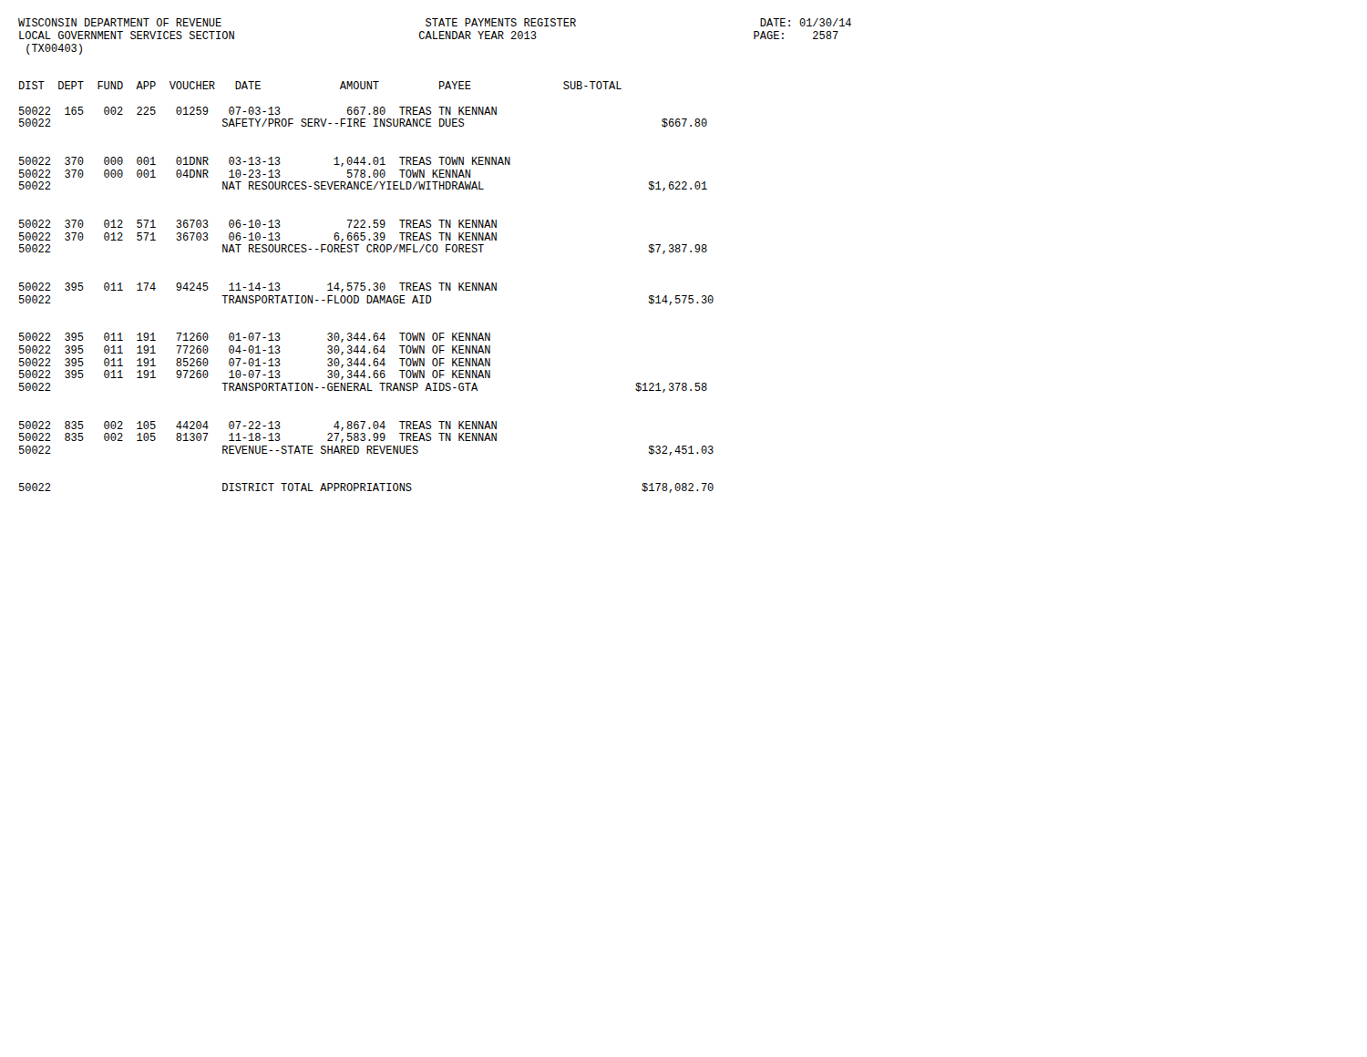WISCONSIN DEPARTMENT OF REVENUE                               STATE PAYMENTS REGISTER                            DATE: 01/30/14
LOCAL GOVERNMENT SERVICES SECTION                            CALENDAR YEAR 2013                                 PAGE:    2587
 (TX00403)


DIST  DEPT  FUND  APP  VOUCHER   DATE            AMOUNT         PAYEE              SUB-TOTAL

50022  165   002  225   01259   07-03-13          667.80  TREAS TN KENNAN
50022                          SAFETY/PROF SERV--FIRE INSURANCE DUES                              $667.80


50022  370   000  001   01DNR   03-13-13        1,044.01  TREAS TOWN KENNAN
50022  370   000  001   04DNR   10-23-13          578.00  TOWN KENNAN
50022                          NAT RESOURCES-SEVERANCE/YIELD/WITHDRAWAL                         $1,622.01


50022  370   012  571   36703   06-10-13          722.59  TREAS TN KENNAN
50022  370   012  571   36703   06-10-13        6,665.39  TREAS TN KENNAN
50022                          NAT RESOURCES--FOREST CROP/MFL/CO FOREST                         $7,387.98


50022  395   011  174   94245   11-14-13       14,575.30  TREAS TN KENNAN
50022                          TRANSPORTATION--FLOOD DAMAGE AID                                 $14,575.30


50022  395   011  191   71260   01-07-13       30,344.64  TOWN OF KENNAN
50022  395   011  191   77260   04-01-13       30,344.64  TOWN OF KENNAN
50022  395   011  191   85260   07-01-13       30,344.64  TOWN OF KENNAN
50022  395   011  191   97260   10-07-13       30,344.66  TOWN OF KENNAN
50022                          TRANSPORTATION--GENERAL TRANSP AIDS-GTA                        $121,378.58


50022  835   002  105   44204   07-22-13        4,867.04  TREAS TN KENNAN
50022  835   002  105   81307   11-18-13       27,583.99  TREAS TN KENNAN
50022                          REVENUE--STATE SHARED REVENUES                                   $32,451.03


50022                          DISTRICT TOTAL APPROPRIATIONS                                   $178,082.70